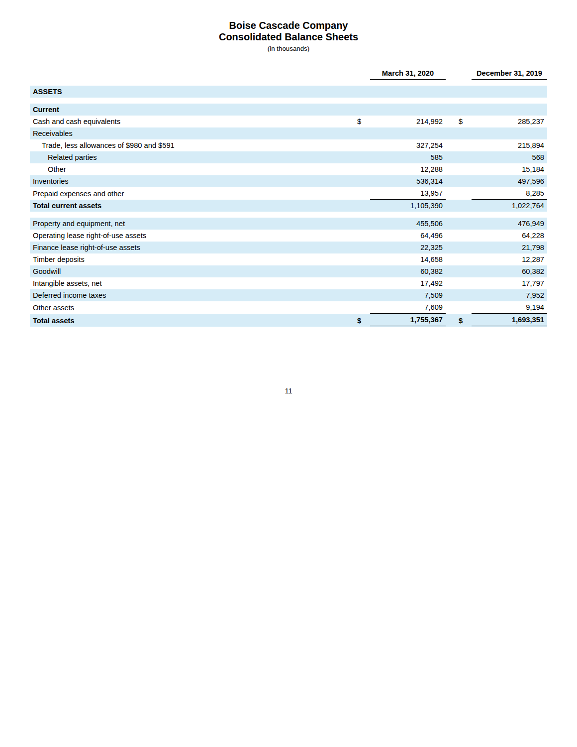Boise Cascade Company
Consolidated Balance Sheets
(in thousands)
| | | March 31, 2020 | | | December 31, 2019 |
| ASSETS | | | | | |
| Current | | | | | |
| Cash and cash equivalents | $ | 214,992 | | $ | 285,237 |
| Receivables | | | | | |
| Trade, less allowances of $980 and $591 | | 327,254 | | | 215,894 |
| Related parties | | 585 | | | 568 |
| Other | | 12,288 | | | 15,184 |
| Inventories | | 536,314 | | | 497,596 |
| Prepaid expenses and other | | 13,957 | | | 8,285 |
| Total current assets | | 1,105,390 | | | 1,022,764 |
| Property and equipment, net | | 455,506 | | | 476,949 |
| Operating lease right-of-use assets | | 64,496 | | | 64,228 |
| Finance lease right-of-use assets | | 22,325 | | | 21,798 |
| Timber deposits | | 14,658 | | | 12,287 |
| Goodwill | | 60,382 | | | 60,382 |
| Intangible assets, net | | 17,492 | | | 17,797 |
| Deferred income taxes | | 7,509 | | | 7,952 |
| Other assets | | 7,609 | | | 9,194 |
| Total assets | $ | 1,755,367 | | $ | 1,693,351 |
11